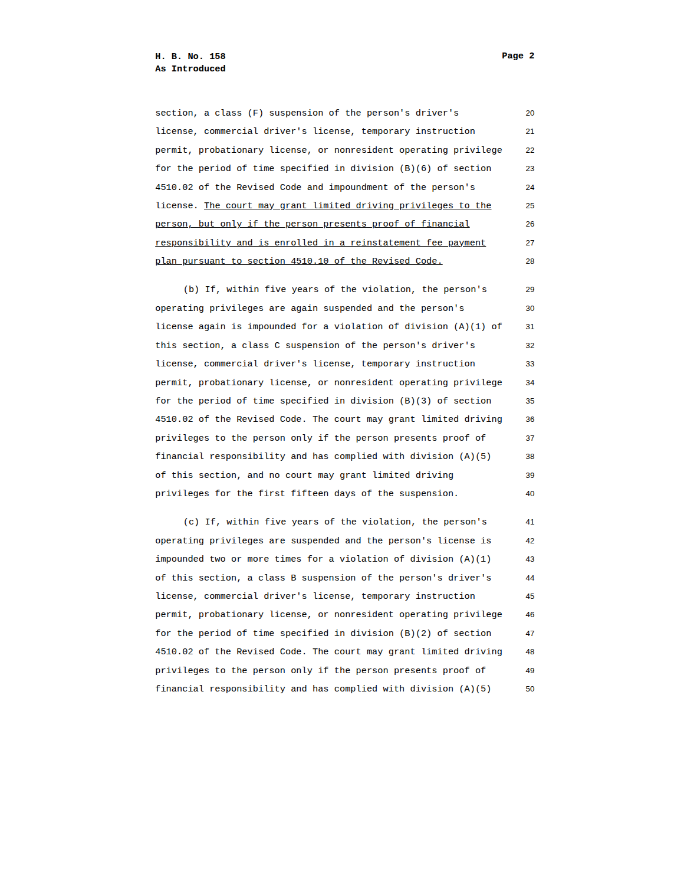H. B. No. 158
As Introduced
Page 2
section, a class (F) suspension of the person's driver's 20
license, commercial driver's license, temporary instruction 21
permit, probationary license, or nonresident operating privilege 22
for the period of time specified in division (B)(6) of section 23
4510.02 of the Revised Code and impoundment of the person's 24
license. The court may grant limited driving privileges to the 25
person, but only if the person presents proof of financial 26
responsibility and is enrolled in a reinstatement fee payment 27
plan pursuant to section 4510.10 of the Revised Code. 28
(b) If, within five years of the violation, the person's 29
operating privileges are again suspended and the person's 30
license again is impounded for a violation of division (A)(1) of 31
this section, a class C suspension of the person's driver's 32
license, commercial driver's license, temporary instruction 33
permit, probationary license, or nonresident operating privilege 34
for the period of time specified in division (B)(3) of section 35
4510.02 of the Revised Code. The court may grant limited driving 36
privileges to the person only if the person presents proof of 37
financial responsibility and has complied with division (A)(5) 38
of this section, and no court may grant limited driving 39
privileges for the first fifteen days of the suspension. 40
(c) If, within five years of the violation, the person's 41
operating privileges are suspended and the person's license is 42
impounded two or more times for a violation of division (A)(1) 43
of this section, a class B suspension of the person's driver's 44
license, commercial driver's license, temporary instruction 45
permit, probationary license, or nonresident operating privilege 46
for the period of time specified in division (B)(2) of section 47
4510.02 of the Revised Code. The court may grant limited driving 48
privileges to the person only if the person presents proof of 49
financial responsibility and has complied with division (A)(5) 50